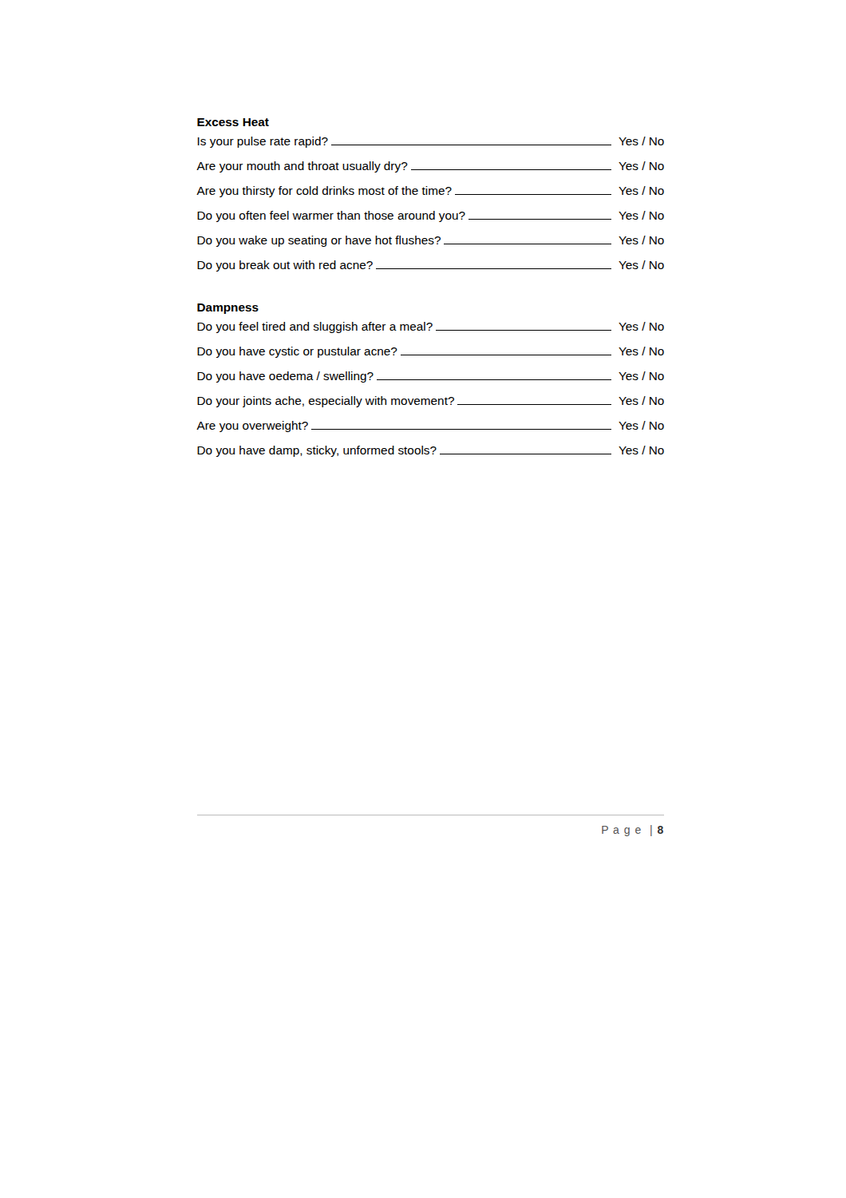Excess Heat
Is your pulse rate rapid? Yes / No
Are your mouth and throat usually dry? Yes / No
Are you thirsty for cold drinks most of the time? Yes / No
Do you often feel warmer than those around you? Yes / No
Do you wake up seating or have hot flushes? Yes / No
Do you break out with red acne? Yes / No
Dampness
Do you feel tired and sluggish after a meal? Yes / No
Do you have cystic or pustular acne? Yes / No
Do you have oedema / swelling? Yes / No
Do your joints ache, especially with movement? Yes / No
Are you overweight? Yes / No
Do you have damp, sticky, unformed stools? Yes / No
P a g e | 8